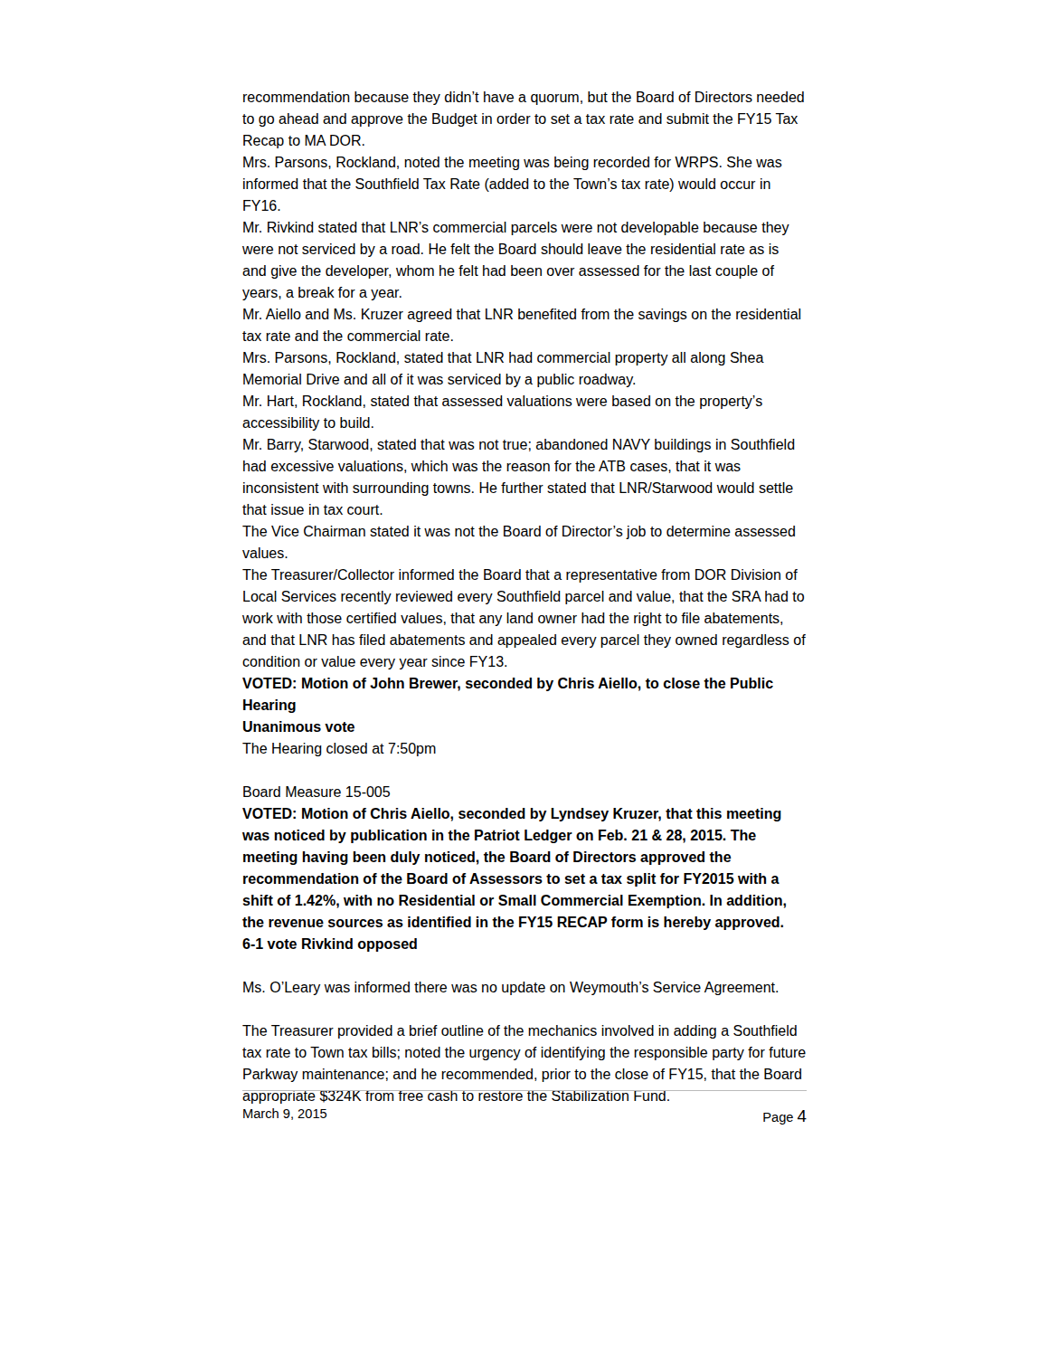recommendation because they didn’t have a quorum, but the Board of Directors needed to go ahead and approve the Budget in order to set a tax rate and submit the FY15 Tax Recap to MA DOR.
Mrs. Parsons, Rockland, noted the meeting was being recorded for WRPS. She was informed that the Southfield Tax Rate (added to the Town’s tax rate) would occur in FY16.
Mr. Rivkind stated that LNR’s commercial parcels were not developable because they were not serviced by a road. He felt the Board should leave the residential rate as is and give the developer, whom he felt had been over assessed for the last couple of years, a break for a year.
Mr. Aiello and Ms. Kruzer agreed that LNR benefited from the savings on the residential tax rate and the commercial rate.
Mrs. Parsons, Rockland, stated that LNR had commercial property all along Shea Memorial Drive and all of it was serviced by a public roadway.
Mr. Hart, Rockland, stated that assessed valuations were based on the property’s accessibility to build.
Mr. Barry, Starwood, stated that was not true; abandoned NAVY buildings in Southfield had excessive valuations, which was the reason for the ATB cases, that it was inconsistent with surrounding towns. He further stated that LNR/Starwood would settle that issue in tax court.
The Vice Chairman stated it was not the Board of Director’s job to determine assessed values.
The Treasurer/Collector informed the Board that a representative from DOR Division of Local Services recently reviewed every Southfield parcel and value, that the SRA had to work with those certified values, that any land owner had the right to file abatements, and that LNR has filed abatements and appealed every parcel they owned regardless of condition or value every year since FY13.
VOTED: Motion of John Brewer, seconded by Chris Aiello, to close the Public Hearing
Unanimous vote
The Hearing closed at 7:50pm
Board Measure 15-005
VOTED: Motion of Chris Aiello, seconded by Lyndsey Kruzer, that this meeting was noticed by publication in the Patriot Ledger on Feb. 21 & 28, 2015. The meeting having been duly noticed, the Board of Directors approved the recommendation of the Board of Assessors to set a tax split for FY2015 with a shift of 1.42%, with no Residential or Small Commercial Exemption. In addition, the revenue sources as identified in the FY15 RECAP form is hereby approved.
6-1 vote Rivkind opposed
Ms. O’Leary was informed there was no update on Weymouth’s Service Agreement.
The Treasurer provided a brief outline of the mechanics involved in adding a Southfield tax rate to Town tax bills; noted the urgency of identifying the responsible party for future Parkway maintenance; and he recommended, prior to the close of FY15, that the Board appropriate $324K from free cash to restore the Stabilization Fund.
March 9, 2015 Page 4